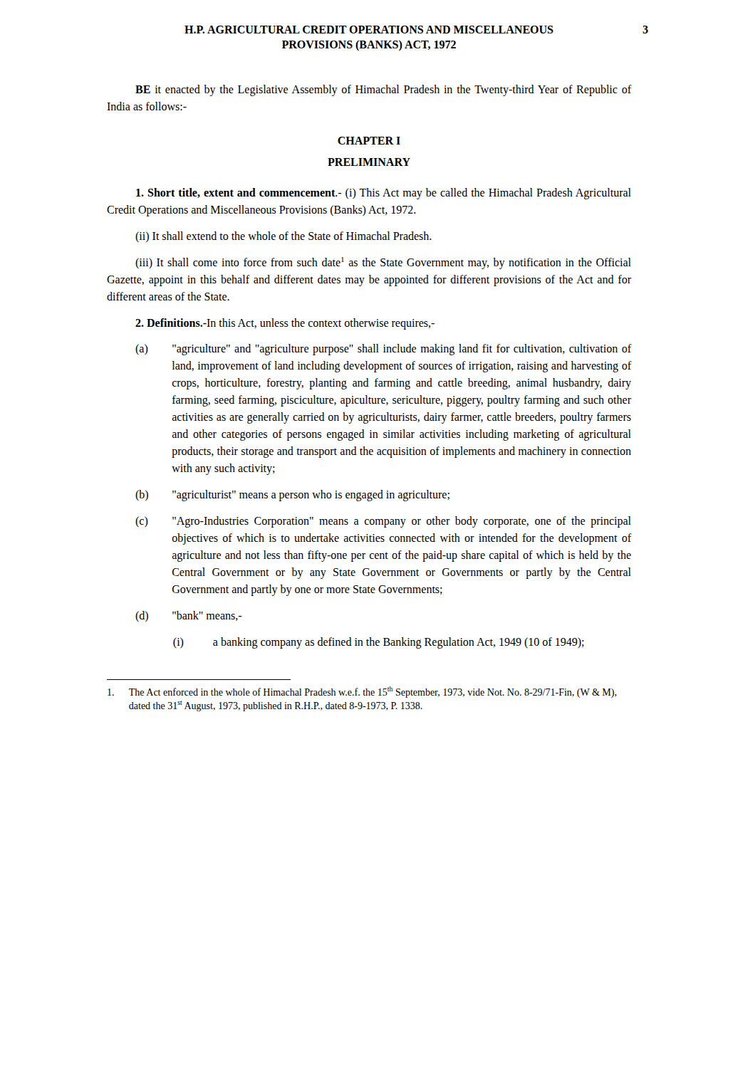3 H.P. Agricultural Credit Operations and Miscellaneous
Provisions (Banks) Act, 1972
BE it enacted by the Legislative Assembly of Himachal Pradesh in the Twenty-third Year of Republic of India as follows:-
CHAPTER I
PRELIMINARY
1. Short title, extent and commencement.- (i) This Act may be called the Himachal Pradesh Agricultural Credit Operations and Miscellaneous Provisions (Banks) Act, 1972.
(ii) It shall extend to the whole of the State of Himachal Pradesh.
(iii) It shall come into force from such date1 as the State Government may, by notification in the Official Gazette, appoint in this behalf and different dates may be appointed for different provisions of the Act and for different areas of the State.
2. Definitions.-In this Act, unless the context otherwise requires,-
(a)
"agriculture" and "agriculture purpose" shall include making land fit for cultivation, cultivation of land, improvement of land including development of sources of irrigation, raising and harvesting of crops, horticulture, forestry, planting and farming and cattle breeding, animal husbandry, dairy farming, seed farming, pisciculture, apiculture, sericulture, piggery, poultry farming and such other activities as are generally carried on by agriculturists, dairy farmer, cattle breeders, poultry farmers and other categories of persons engaged in similar activities including marketing of agricultural products, their storage and transport and the acquisition of implements and machinery in connection with any such activity;
(b)
"agriculturist" means a person who is engaged in agriculture;
(c)
"Agro-Industries Corporation" means a company or other body corporate, one of the principal objectives of which is to undertake activities connected with or intended for the development of agriculture and not less than fifty-one per cent of the paid-up share capital of which is held by the Central Government or by any State Government or Governments or partly by the Central Government and partly by one or more State Governments;
(d)
"bank" means,-
(i)
a banking company as defined in the Banking Regulation Act, 1949 (10 of 1949);
1.
The Act enforced in the whole of Himachal Pradesh w.e.f. the 15th September, 1973, vide Not. No. 8-29/71-Fin, (W & M), dated the 31st August, 1973, published in R.H.P., dated 8-9-1973, P. 1338.